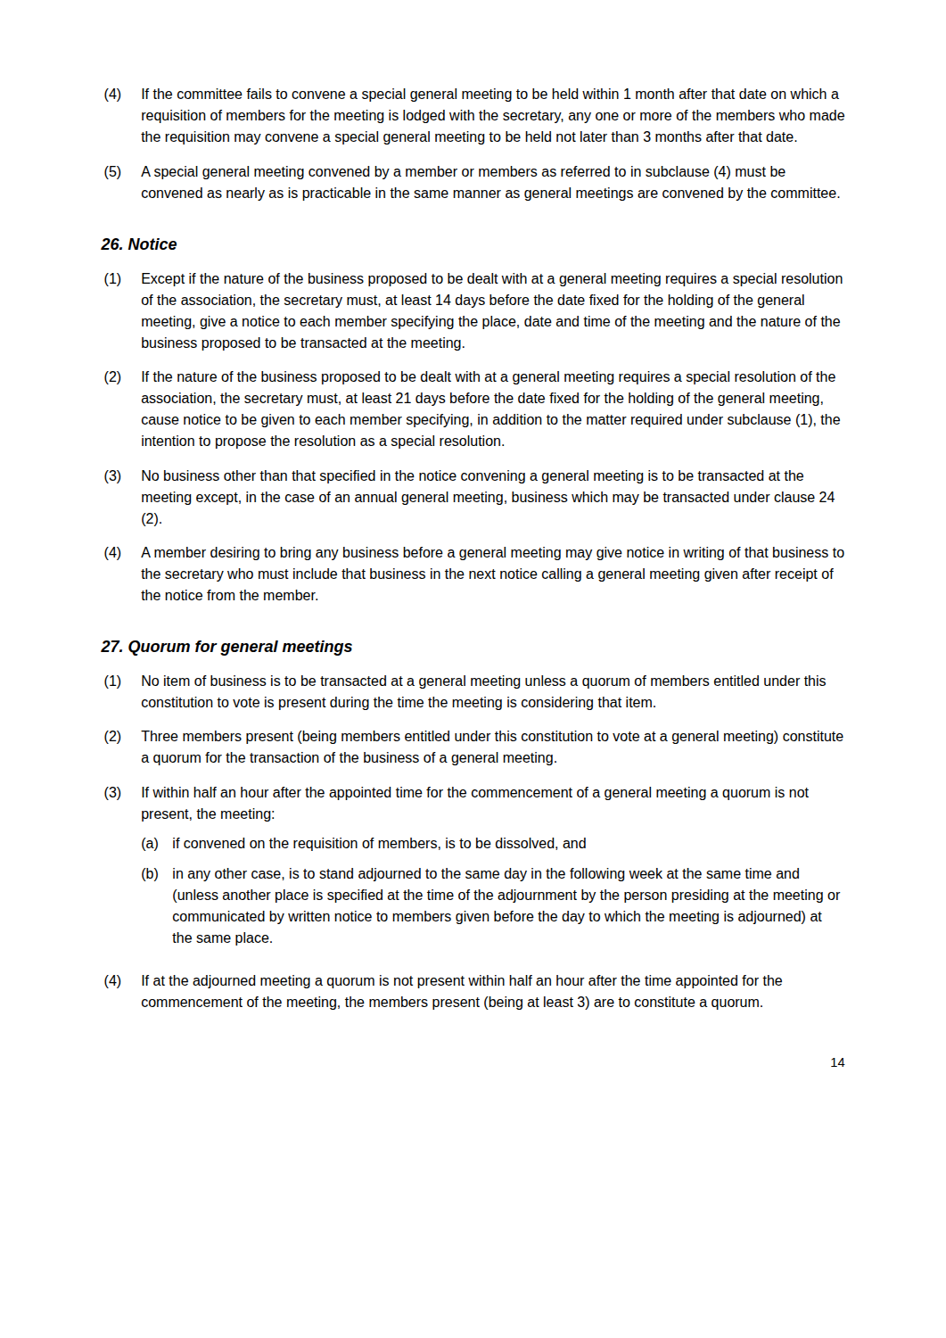(4) If the committee fails to convene a special general meeting to be held within 1 month after that date on which a requisition of members for the meeting is lodged with the secretary, any one or more of the members who made the requisition may convene a special general meeting to be held not later than 3 months after that date.
(5) A special general meeting convened by a member or members as referred to in subclause (4) must be convened as nearly as is practicable in the same manner as general meetings are convened by the committee.
26. Notice
(1) Except if the nature of the business proposed to be dealt with at a general meeting requires a special resolution of the association, the secretary must, at least 14 days before the date fixed for the holding of the general meeting, give a notice to each member specifying the place, date and time of the meeting and the nature of the business proposed to be transacted at the meeting.
(2) If the nature of the business proposed to be dealt with at a general meeting requires a special resolution of the association, the secretary must, at least 21 days before the date fixed for the holding of the general meeting, cause notice to be given to each member specifying, in addition to the matter required under subclause (1), the intention to propose the resolution as a special resolution.
(3) No business other than that specified in the notice convening a general meeting is to be transacted at the meeting except, in the case of an annual general meeting, business which may be transacted under clause 24 (2).
(4) A member desiring to bring any business before a general meeting may give notice in writing of that business to the secretary who must include that business in the next notice calling a general meeting given after receipt of the notice from the member.
27. Quorum for general meetings
(1) No item of business is to be transacted at a general meeting unless a quorum of members entitled under this constitution to vote is present during the time the meeting is considering that item.
(2) Three members present (being members entitled under this constitution to vote at a general meeting) constitute a quorum for the transaction of the business of a general meeting.
(3) If within half an hour after the appointed time for the commencement of a general meeting a quorum is not present, the meeting:
(a) if convened on the requisition of members, is to be dissolved, and
(b) in any other case, is to stand adjourned to the same day in the following week at the same time and (unless another place is specified at the time of the adjournment by the person presiding at the meeting or communicated by written notice to members given before the day to which the meeting is adjourned) at the same place.
(4) If at the adjourned meeting a quorum is not present within half an hour after the time appointed for the commencement of the meeting, the members present (being at least 3) are to constitute a quorum.
14